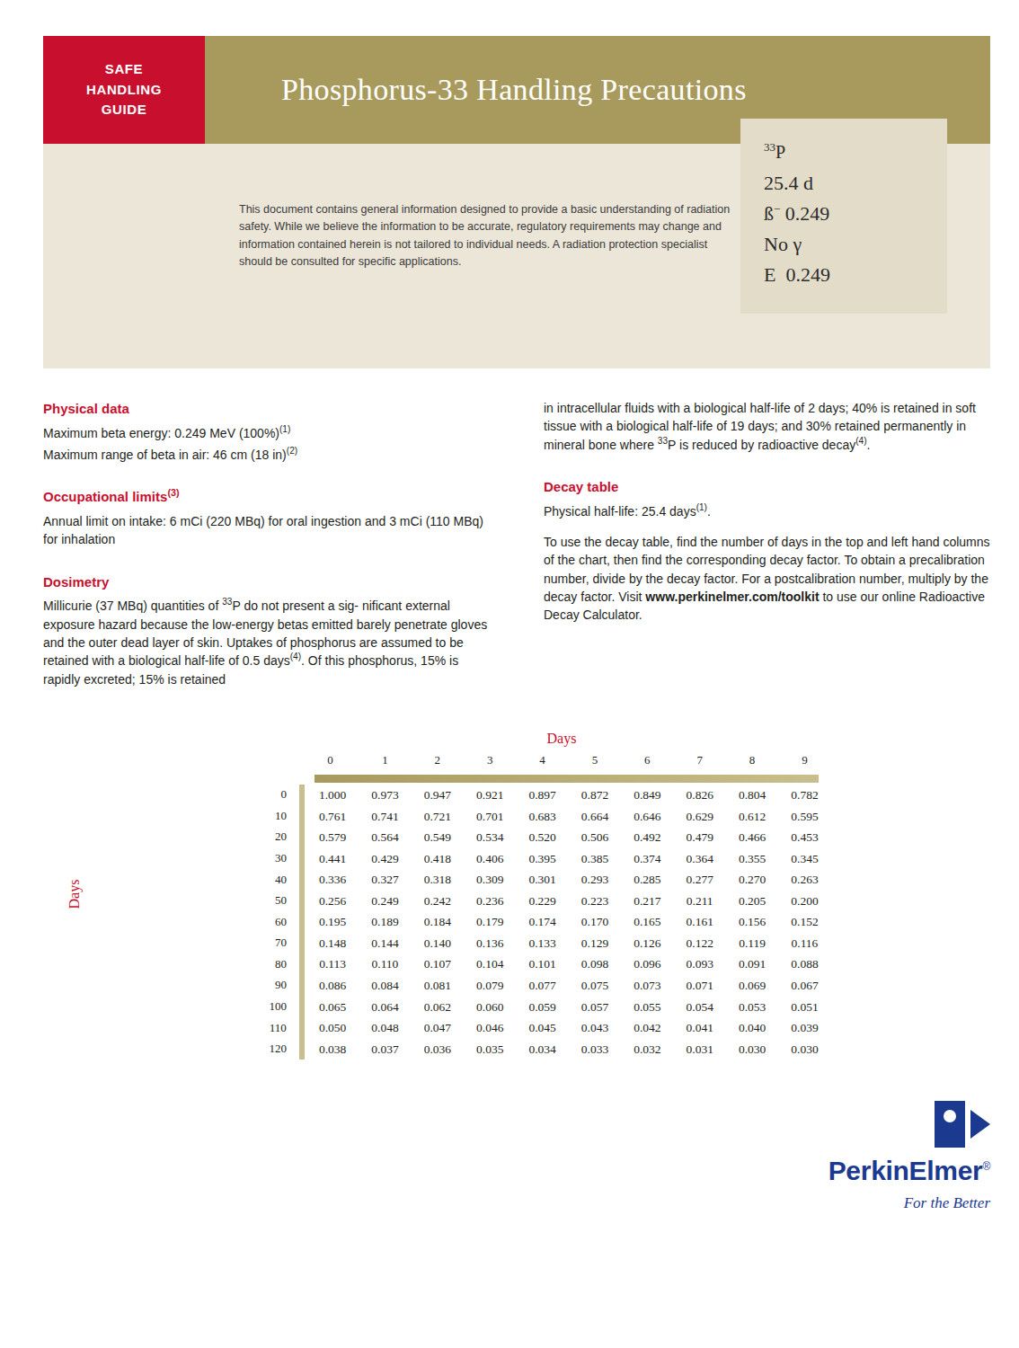SAFE
HANDLING
GUIDE
Phosphorus-33 Handling Precautions
33P
25.4 d
ß− 0.249
No γ
E 0.249
This document contains general information designed to provide a basic understanding of radiation safety. While we believe the information to be accurate, regulatory requirements may change and information contained herein is not tailored to individual needs. A radiation protection specialist should be consulted for specific applications.
Physical data
Maximum beta energy: 0.249 MeV (100%)(1)
Maximum range of beta in air: 46 cm (18 in)(2)
Occupational limits(3)
Annual limit on intake: 6 mCi (220 MBq) for oral ingestion and 3 mCi (110 MBq) for inhalation
Dosimetry
Millicurie (37 MBq) quantities of 33P do not present a sig- nificant external exposure hazard because the low-energy betas emitted barely penetrate gloves and the outer dead layer of skin. Uptakes of phosphorus are assumed to be retained with a biological half-life of 0.5 days(4). Of this phosphorus, 15% is rapidly excreted; 15% is retained
in intracellular fluids with a biological half-life of 2 days; 40% is retained in soft tissue with a biological half-life of 19 days; and 30% retained permanently in mineral bone where 33P is reduced by radioactive decay(4).
Decay table
Physical half-life: 25.4 days(1).
To use the decay table, find the number of days in the top and left hand columns of the chart, then find the corresponding decay factor. To obtain a precalibration number, divide by the decay factor. For a postcalibration number, multiply by the decay factor. Visit www.perkinelmer.com/toolkit to use our online Radioactive Decay Calculator.
Days
Days
| | 0 | 1 | 2 | 3 | 4 | 5 | 6 | 7 | 8 | 9 |
| --- | --- | --- | --- | --- | --- | --- | --- | --- | --- | --- |
| 0 | 1.000 | 0.973 | 0.947 | 0.921 | 0.897 | 0.872 | 0.849 | 0.826 | 0.804 | 0.782 |
| 10 | 0.761 | 0.741 | 0.721 | 0.701 | 0.683 | 0.664 | 0.646 | 0.629 | 0.612 | 0.595 |
| 20 | 0.579 | 0.564 | 0.549 | 0.534 | 0.520 | 0.506 | 0.492 | 0.479 | 0.466 | 0.453 |
| 30 | 0.441 | 0.429 | 0.418 | 0.406 | 0.395 | 0.385 | 0.374 | 0.364 | 0.355 | 0.345 |
| 40 | 0.336 | 0.327 | 0.318 | 0.309 | 0.301 | 0.293 | 0.285 | 0.277 | 0.270 | 0.263 |
| 50 | 0.256 | 0.249 | 0.242 | 0.236 | 0.229 | 0.223 | 0.217 | 0.211 | 0.205 | 0.200 |
| 60 | 0.195 | 0.189 | 0.184 | 0.179 | 0.174 | 0.170 | 0.165 | 0.161 | 0.156 | 0.152 |
| 70 | 0.148 | 0.144 | 0.140 | 0.136 | 0.133 | 0.129 | 0.126 | 0.122 | 0.119 | 0.116 |
| 80 | 0.113 | 0.110 | 0.107 | 0.104 | 0.101 | 0.098 | 0.096 | 0.093 | 0.091 | 0.088 |
| 90 | 0.086 | 0.084 | 0.081 | 0.079 | 0.077 | 0.075 | 0.073 | 0.071 | 0.069 | 0.067 |
| 100 | 0.065 | 0.064 | 0.062 | 0.060 | 0.059 | 0.057 | 0.055 | 0.054 | 0.053 | 0.051 |
| 110 | 0.050 | 0.048 | 0.047 | 0.046 | 0.045 | 0.043 | 0.042 | 0.041 | 0.040 | 0.039 |
| 120 | 0.038 | 0.037 | 0.036 | 0.035 | 0.034 | 0.033 | 0.032 | 0.031 | 0.030 | 0.030 |
PerkinElmer®
For the Better